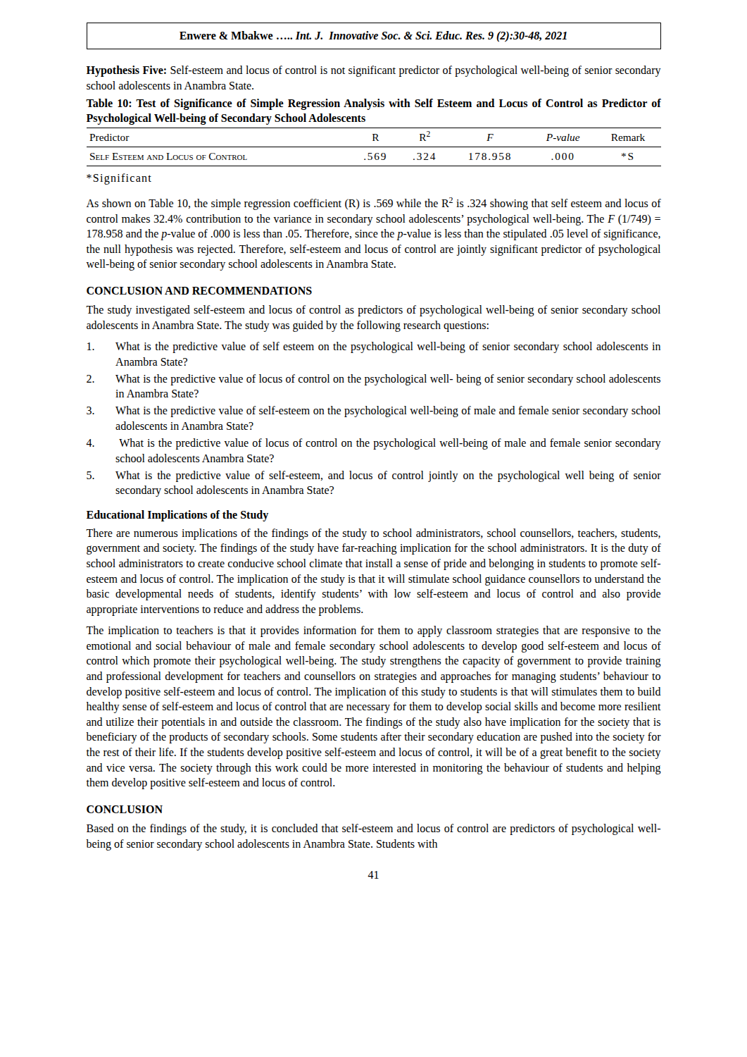Enwere & Mbakwe ….. Int. J. Innovative Soc. & Sci. Educ. Res. 9 (2):30-48, 2021
Hypothesis Five: Self-esteem and locus of control is not significant predictor of psychological well-being of senior secondary school adolescents in Anambra State.
Table 10: Test of Significance of Simple Regression Analysis with Self Esteem and Locus of Control as Predictor of Psychological Well-being of Secondary School Adolescents
| Predictor | R | R 2 | F | P-value | Remark |
| --- | --- | --- | --- | --- | --- |
| Self Esteem and Locus of Control | .569 | .324 | 178.958 | .000 | *S |
*Significant
As shown on Table 10, the simple regression coefficient (R) is .569 while the R2 is .324 showing that self esteem and locus of control makes 32.4% contribution to the variance in secondary school adolescents’ psychological well-being. The F (1/749) = 178.958 and the p-value of .000 is less than .05. Therefore, since the p-value is less than the stipulated .05 level of significance, the null hypothesis was rejected. Therefore, self-esteem and locus of control are jointly significant predictor of psychological well-being of senior secondary school adolescents in Anambra State.
Conclusion and Recommendations
The study investigated self-esteem and locus of control as predictors of psychological well-being of senior secondary school adolescents in Anambra State. The study was guided by the following research questions:
1. What is the predictive value of self esteem on the psychological well-being of senior secondary school adolescents in Anambra State?
2. What is the predictive value of locus of control on the psychological well- being of senior secondary school adolescents in Anambra State?
3. What is the predictive value of self-esteem on the psychological well-being of male and female senior secondary school adolescents in Anambra State?
4. What is the predictive value of locus of control on the psychological well-being of male and female senior secondary school adolescents Anambra State?
5. What is the predictive value of self-esteem, and locus of control jointly on the psychological well being of senior secondary school adolescents in Anambra State?
Educational Implications of the Study
There are numerous implications of the findings of the study to school administrators, school counsellors, teachers, students, government and society. The findings of the study have far-reaching implication for the school administrators. It is the duty of school administrators to create conducive school climate that install a sense of pride and belonging in students to promote self-esteem and locus of control. The implication of the study is that it will stimulate school guidance counsellors to understand the basic developmental needs of students, identify students’ with low self-esteem and locus of control and also provide appropriate interventions to reduce and address the problems.
The implication to teachers is that it provides information for them to apply classroom strategies that are responsive to the emotional and social behaviour of male and female secondary school adolescents to develop good self-esteem and locus of control which promote their psychological well-being. The study strengthens the capacity of government to provide training and professional development for teachers and counsellors on strategies and approaches for managing students’ behaviour to develop positive self-esteem and locus of control. The implication of this study to students is that will stimulates them to build healthy sense of self-esteem and locus of control that are necessary for them to develop social skills and become more resilient and utilize their potentials in and outside the classroom. The findings of the study also have implication for the society that is beneficiary of the products of secondary schools. Some students after their secondary education are pushed into the society for the rest of their life. If the students develop positive self-esteem and locus of control, it will be of a great benefit to the society and vice versa. The society through this work could be more interested in monitoring the behaviour of students and helping them develop positive self-esteem and locus of control.
Conclusion
Based on the findings of the study, it is concluded that self-esteem and locus of control are predictors of psychological well-being of senior secondary school adolescents in Anambra State. Students with
41